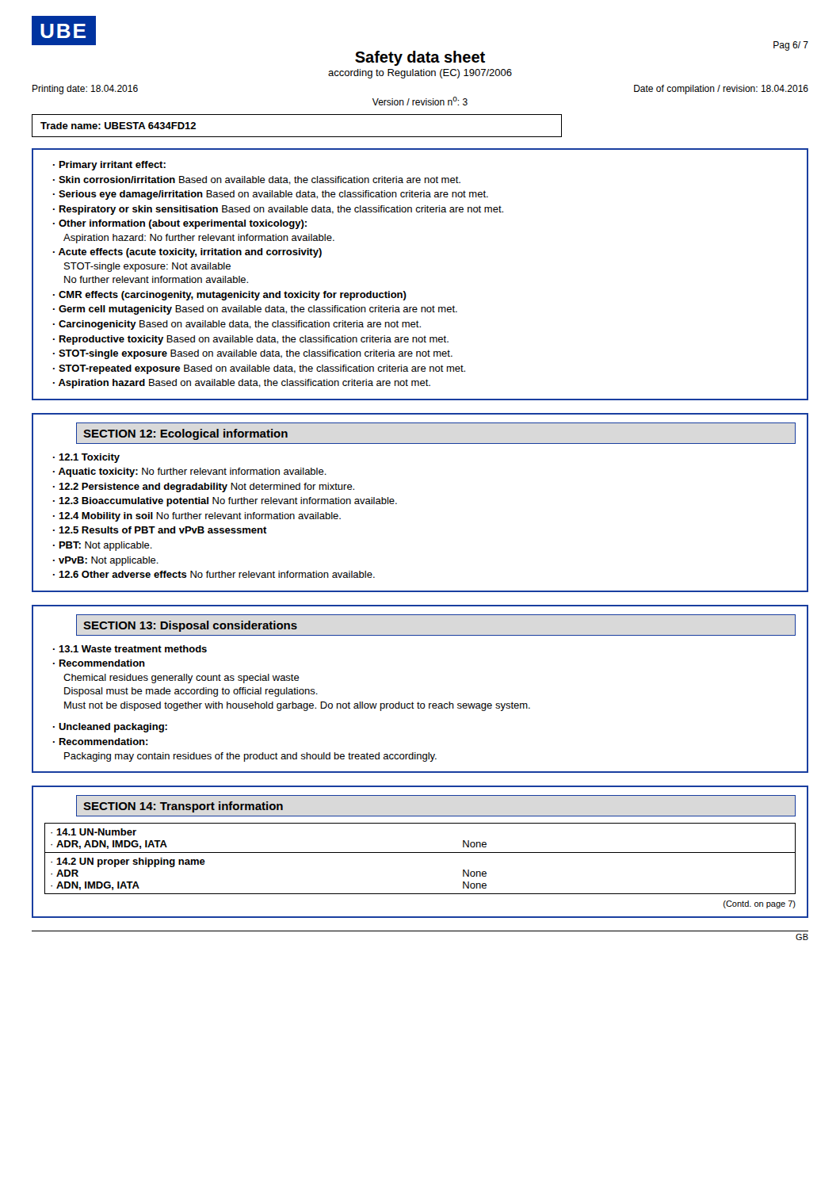UBE
Pag 6/ 7
Safety data sheet
according to Regulation (EC) 1907/2006
Printing date: 18.04.2016 Date of compilation / revision: 18.04.2016
Version / revision no: 3
Trade name: UBESTA 6434FD12
Primary irritant effect:
Skin corrosion/irritation Based on available data, the classification criteria are not met.
Serious eye damage/irritation Based on available data, the classification criteria are not met.
Respiratory or skin sensitisation Based on available data, the classification criteria are not met.
Other information (about experimental toxicology): Aspiration hazard: No further relevant information available.
Acute effects (acute toxicity, irritation and corrosivity) STOT-single exposure: Not available No further relevant information available.
CMR effects (carcinogenity, mutagenicity and toxicity for reproduction)
Germ cell mutagenicity Based on available data, the classification criteria are not met.
Carcinogenicity Based on available data, the classification criteria are not met.
Reproductive toxicity Based on available data, the classification criteria are not met.
STOT-single exposure Based on available data, the classification criteria are not met.
STOT-repeated exposure Based on available data, the classification criteria are not met.
Aspiration hazard Based on available data, the classification criteria are not met.
SECTION 12: Ecological information
12.1 Toxicity
Aquatic toxicity: No further relevant information available.
12.2 Persistence and degradability Not determined for mixture.
12.3 Bioaccumulative potential No further relevant information available.
12.4 Mobility in soil No further relevant information available.
12.5 Results of PBT and vPvB assessment
PBT: Not applicable.
vPvB: Not applicable.
12.6 Other adverse effects No further relevant information available.
SECTION 13: Disposal considerations
13.1 Waste treatment methods
Recommendation Chemical residues generally count as special waste Disposal must be made according to official regulations. Must not be disposed together with household garbage. Do not allow product to reach sewage system.
Uncleaned packaging:
Recommendation: Packaging may contain residues of the product and should be treated accordingly.
SECTION 14: Transport information
| · 14.1 UN-Number · ADR, ADN, IMDG, IATA | None |
| · 14.2 UN proper shipping name · ADR · ADN, IMDG, IATA | None None |
(Contd. on page 7)
GB